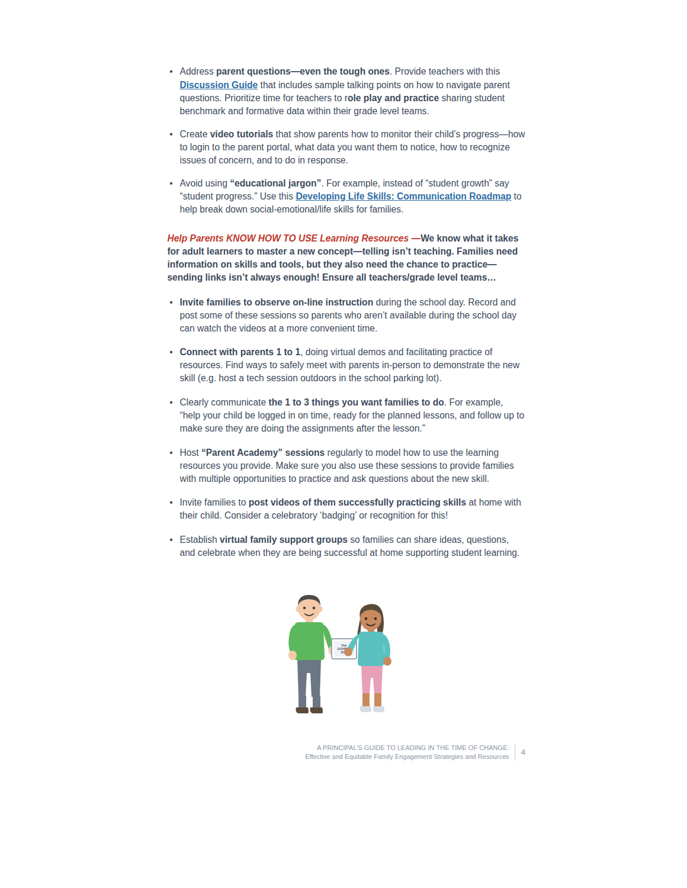Address parent questions—even the tough ones. Provide teachers with this Discussion Guide that includes sample talking points on how to navigate parent questions. Prioritize time for teachers to role play and practice sharing student benchmark and formative data within their grade level teams.
Create video tutorials that show parents how to monitor their child’s progress—how to login to the parent portal, what data you want them to notice, how to recognize issues of concern, and to do in response.
Avoid using “educational jargon”. For example, instead of “student growth” say “student progress.” Use this Developing Life Skills: Communication Roadmap to help break down social-emotional/life skills for families.
Help Parents KNOW HOW TO USE Learning Resources —We know what it takes for adult learners to master a new concept—telling isn’t teaching. Families need information on skills and tools, but they also need the chance to practice—sending links isn’t always enough! Ensure all teachers/grade level teams…
Invite families to observe on-line instruction during the school day. Record and post some of these sessions so parents who aren’t available during the school day can watch the videos at a more convenient time.
Connect with parents 1 to 1, doing virtual demos and facilitating practice of resources. Find ways to safely meet with parents in-person to demonstrate the new skill (e.g. host a tech session outdoors in the school parking lot).
Clearly communicate the 1 to 3 things you want families to do. For example, “help your child be logged in on time, ready for the planned lessons, and follow up to make sure they are doing the assignments after the lesson.”
Host “Parent Academy” sessions regularly to model how to use the learning resources you provide. Make sure you also use these sessions to provide families with multiple opportunities to practice and ask questions about the new skill.
Invite families to post videos of them successfully practicing skills at home with their child. Consider a celebratory ‘badging’ or recognition for this!
Establish virtual family support groups so families can share ideas, questions, and celebrate when they are being successful at home supporting student learning.
Our COVID-19 Plan
A PRINCIPAL’S GUIDE TO LEADING IN THE TIME OF CHANGE:
Effective and Equitable Family Engagement Strategies and Resources
4